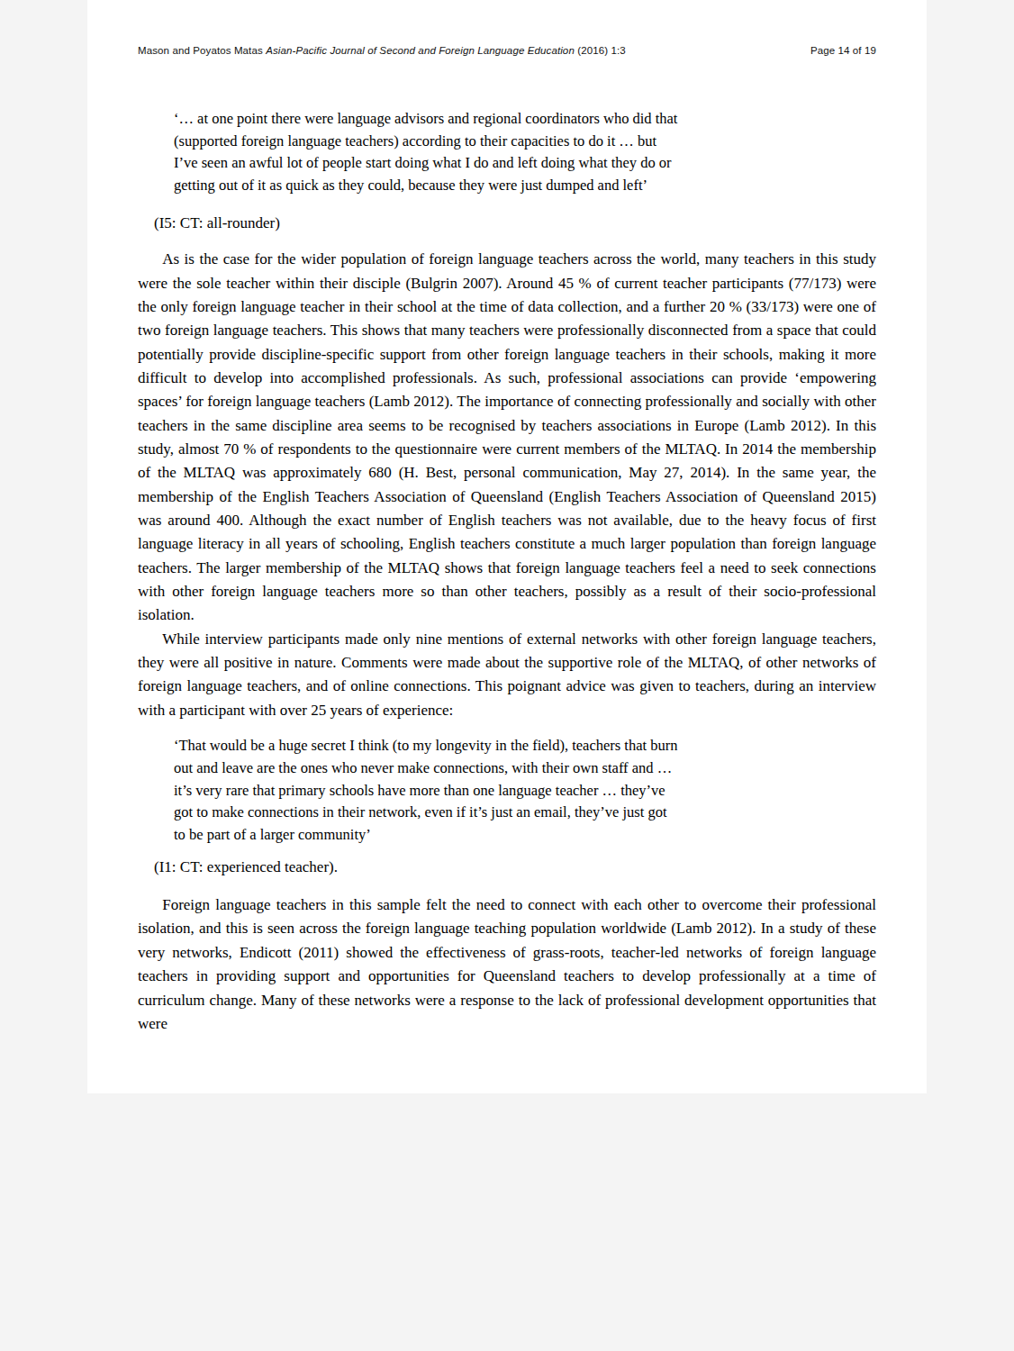Mason and Poyatos Matas Asian-Pacific Journal of Second and Foreign Language Education (2016) 1:3
Page 14 of 19
‘… at one point there were language advisors and regional coordinators who did that
(supported foreign language teachers) according to their capacities to do it … but
I’ve seen an awful lot of people start doing what I do and left doing what they do or
getting out of it as quick as they could, because they were just dumped and left’
(I5: CT: all-rounder)
As is the case for the wider population of foreign language teachers across the world, many teachers in this study were the sole teacher within their disciple (Bulgrin 2007). Around 45 % of current teacher participants (77/173) were the only foreign language teacher in their school at the time of data collection, and a further 20 % (33/173) were one of two foreign language teachers. This shows that many teachers were professionally disconnected from a space that could potentially provide discipline-specific support from other foreign language teachers in their schools, making it more difficult to develop into accomplished professionals. As such, professional associations can provide ‘empowering spaces’ for foreign language teachers (Lamb 2012). The importance of connecting professionally and socially with other teachers in the same discipline area seems to be recognised by teachers associations in Europe (Lamb 2012). In this study, almost 70 % of respondents to the questionnaire were current members of the MLTAQ. In 2014 the membership of the MLTAQ was approximately 680 (H. Best, personal communication, May 27, 2014). In the same year, the membership of the English Teachers Association of Queensland (English Teachers Association of Queensland 2015) was around 400. Although the exact number of English teachers was not available, due to the heavy focus of first language literacy in all years of schooling, English teachers constitute a much larger population than foreign language teachers. The larger membership of the MLTAQ shows that foreign language teachers feel a need to seek connections with other foreign language teachers more so than other teachers, possibly as a result of their socio-professional isolation.
While interview participants made only nine mentions of external networks with other foreign language teachers, they were all positive in nature. Comments were made about the supportive role of the MLTAQ, of other networks of foreign language teachers, and of online connections. This poignant advice was given to teachers, during an interview with a participant with over 25 years of experience:
‘That would be a huge secret I think (to my longevity in the field), teachers that burn
out and leave are the ones who never make connections, with their own staff and …
it’s very rare that primary schools have more than one language teacher … they’ve
got to make connections in their network, even if it’s just an email, they’ve just got
to be part of a larger community’
(I1: CT: experienced teacher).
Foreign language teachers in this sample felt the need to connect with each other to overcome their professional isolation, and this is seen across the foreign language teaching population worldwide (Lamb 2012). In a study of these very networks, Endicott (2011) showed the effectiveness of grass-roots, teacher-led networks of foreign language teachers in providing support and opportunities for Queensland teachers to develop professionally at a time of curriculum change. Many of these networks were a response to the lack of professional development opportunities that were